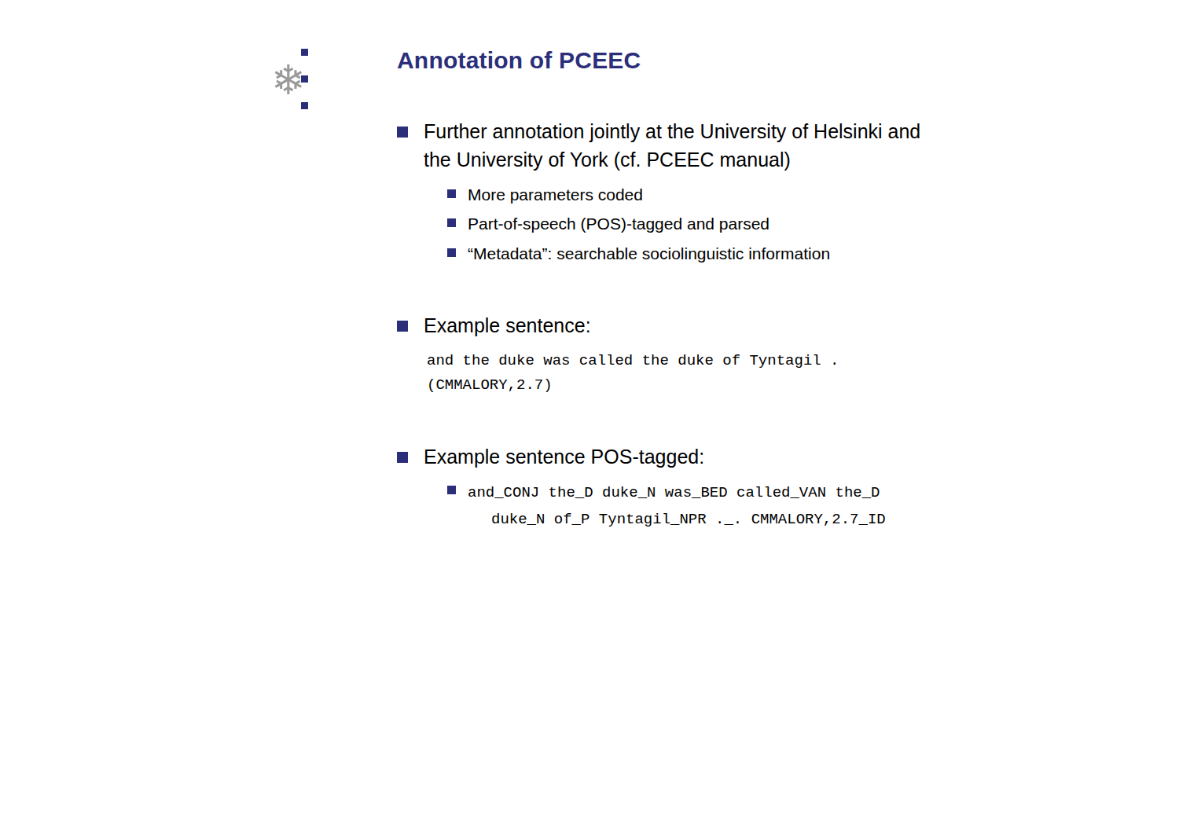❄
Annotation of PCEEC
Further annotation jointly at the University of Helsinki and the University of York (cf. PCEEC manual)
More parameters coded
Part-of-speech (POS)-tagged and parsed
“Metadata”: searchable sociolinguistic information
Example sentence:
and the duke was called the duke of Tyntagil . (CMMALORY,2.7)
Example sentence POS-tagged:
and_CONJ the_D duke_N was_BED called_VAN the_D duke_N of_P Tyntagil_NPR ._. CMMALORY,2.7_ID